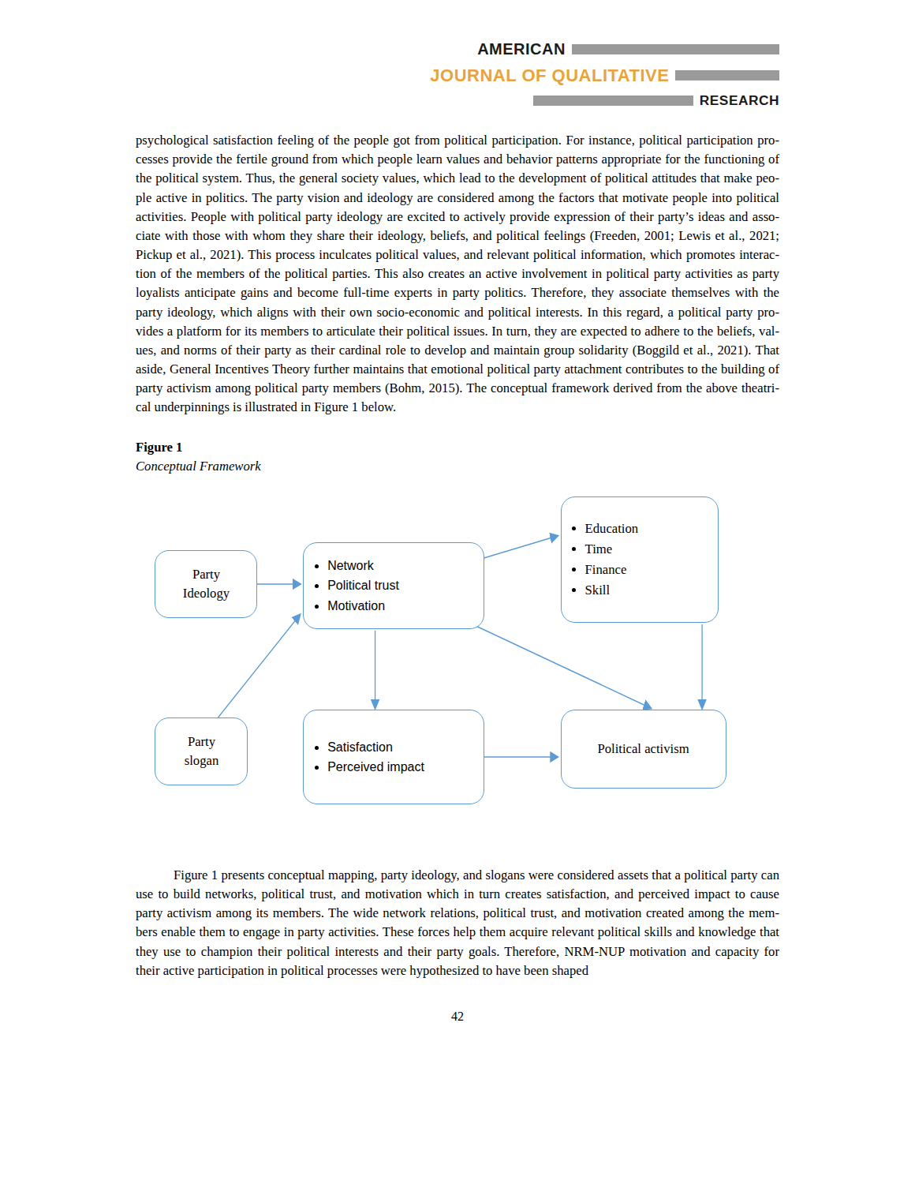AMERICAN
JOURNAL OF QUALITATIVE
RESEARCH
psychological satisfaction feeling of the people got from political participation. For instance, political participation processes provide the fertile ground from which people learn values and behavior patterns appropriate for the functioning of the political system. Thus, the general society values, which lead to the development of political attitudes that make people active in politics. The party vision and ideology are considered among the factors that motivate people into political activities. People with political party ideology are excited to actively provide expression of their party’s ideas and associate with those with whom they share their ideology, beliefs, and political feelings (Freeden, 2001; Lewis et al., 2021; Pickup et al., 2021). This process inculcates political values, and relevant political information, which promotes interaction of the members of the political parties. This also creates an active involvement in political party activities as party loyalists anticipate gains and become full-time experts in party politics. Therefore, they associate themselves with the party ideology, which aligns with their own socio-economic and political interests. In this regard, a political party provides a platform for its members to articulate their political issues. In turn, they are expected to adhere to the beliefs, values, and norms of their party as their cardinal role to develop and maintain group solidarity (Boggild et al., 2021). That aside, General Incentives Theory further maintains that emotional political party attachment contributes to the building of party activism among political party members (Bohm, 2015). The conceptual framework derived from the above theatrical underpinnings is illustrated in Figure 1 below.
Figure 1
Conceptual Framework
Party
Ideology
Party
slogan
Network
Political trust
Motivation
Satisfaction
Perceived impact
Education
Time
Finance
Skill
Political activism
Figure 1 presents conceptual mapping, party ideology, and slogans were considered assets that a political party can use to build networks, political trust, and motivation which in turn creates satisfaction, and perceived impact to cause party activism among its members. The wide network relations, political trust, and motivation created among the members enable them to engage in party activities. These forces help them acquire relevant political skills and knowledge that they use to champion their political interests and their party goals. Therefore, NRM-NUP motivation and capacity for their active participation in political processes were hypothesized to have been shaped
42